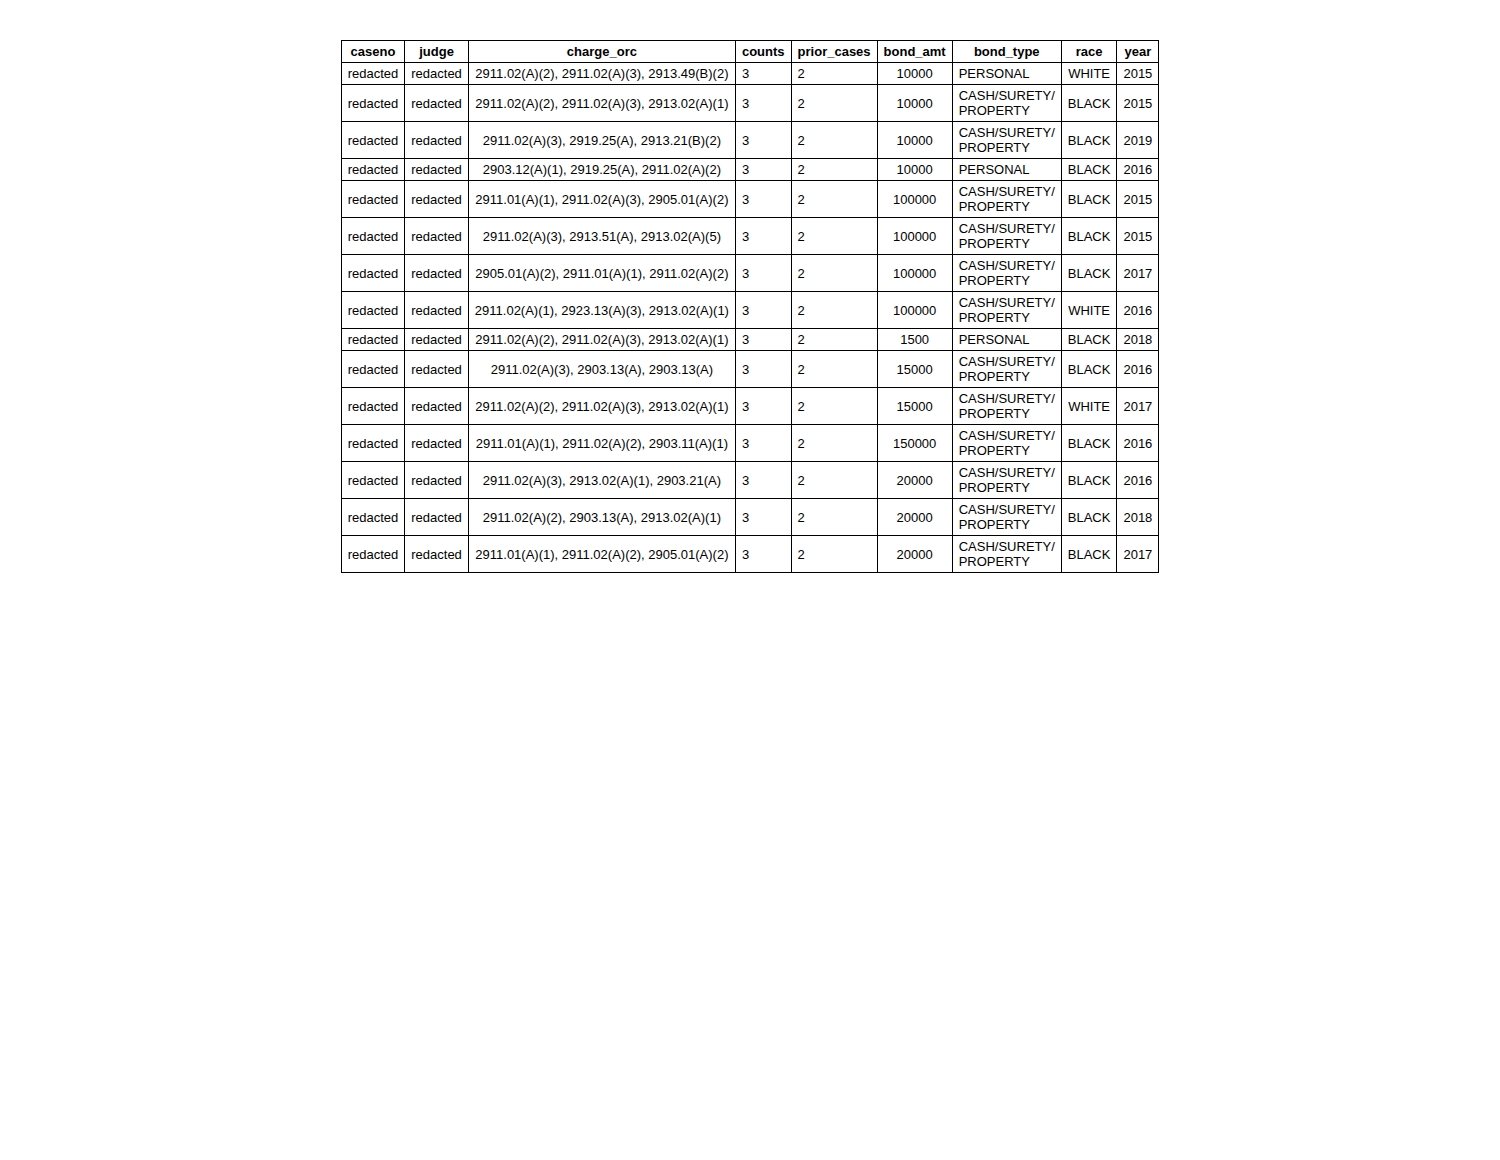| caseno | judge | charge_orc | counts | prior_cases | bond_amt | bond_type | race | year |
| --- | --- | --- | --- | --- | --- | --- | --- | --- |
| redacted | redacted | 2911.02(A)(2), 2911.02(A)(3), 2913.49(B)(2) | 3 | 2 | 10000 | PERSONAL | WHITE | 2015 |
| redacted | redacted | 2911.02(A)(2), 2911.02(A)(3), 2913.02(A)(1) | 3 | 2 | 10000 | CASH/SURETY/ PROPERTY | BLACK | 2015 |
| redacted | redacted | 2911.02(A)(3), 2919.25(A), 2913.21(B)(2) | 3 | 2 | 10000 | CASH/SURETY/ PROPERTY | BLACK | 2019 |
| redacted | redacted | 2903.12(A)(1), 2919.25(A), 2911.02(A)(2) | 3 | 2 | 10000 | PERSONAL | BLACK | 2016 |
| redacted | redacted | 2911.01(A)(1), 2911.02(A)(3), 2905.01(A)(2) | 3 | 2 | 100000 | CASH/SURETY/ PROPERTY | BLACK | 2015 |
| redacted | redacted | 2911.02(A)(3), 2913.51(A), 2913.02(A)(5) | 3 | 2 | 100000 | CASH/SURETY/ PROPERTY | BLACK | 2015 |
| redacted | redacted | 2905.01(A)(2), 2911.01(A)(1), 2911.02(A)(2) | 3 | 2 | 100000 | CASH/SURETY/ PROPERTY | BLACK | 2017 |
| redacted | redacted | 2911.02(A)(1), 2923.13(A)(3), 2913.02(A)(1) | 3 | 2 | 100000 | CASH/SURETY/ PROPERTY | WHITE | 2016 |
| redacted | redacted | 2911.02(A)(2), 2911.02(A)(3), 2913.02(A)(1) | 3 | 2 | 1500 | PERSONAL | BLACK | 2018 |
| redacted | redacted | 2911.02(A)(3), 2903.13(A), 2903.13(A) | 3 | 2 | 15000 | CASH/SURETY/ PROPERTY | BLACK | 2016 |
| redacted | redacted | 2911.02(A)(2), 2911.02(A)(3), 2913.02(A)(1) | 3 | 2 | 15000 | CASH/SURETY/ PROPERTY | WHITE | 2017 |
| redacted | redacted | 2911.01(A)(1), 2911.02(A)(2), 2903.11(A)(1) | 3 | 2 | 150000 | CASH/SURETY/ PROPERTY | BLACK | 2016 |
| redacted | redacted | 2911.02(A)(3), 2913.02(A)(1), 2903.21(A) | 3 | 2 | 20000 | CASH/SURETY/ PROPERTY | BLACK | 2016 |
| redacted | redacted | 2911.02(A)(2), 2903.13(A), 2913.02(A)(1) | 3 | 2 | 20000 | CASH/SURETY/ PROPERTY | BLACK | 2018 |
| redacted | redacted | 2911.01(A)(1), 2911.02(A)(2), 2905.01(A)(2) | 3 | 2 | 20000 | CASH/SURETY/ PROPERTY | BLACK | 2017 |